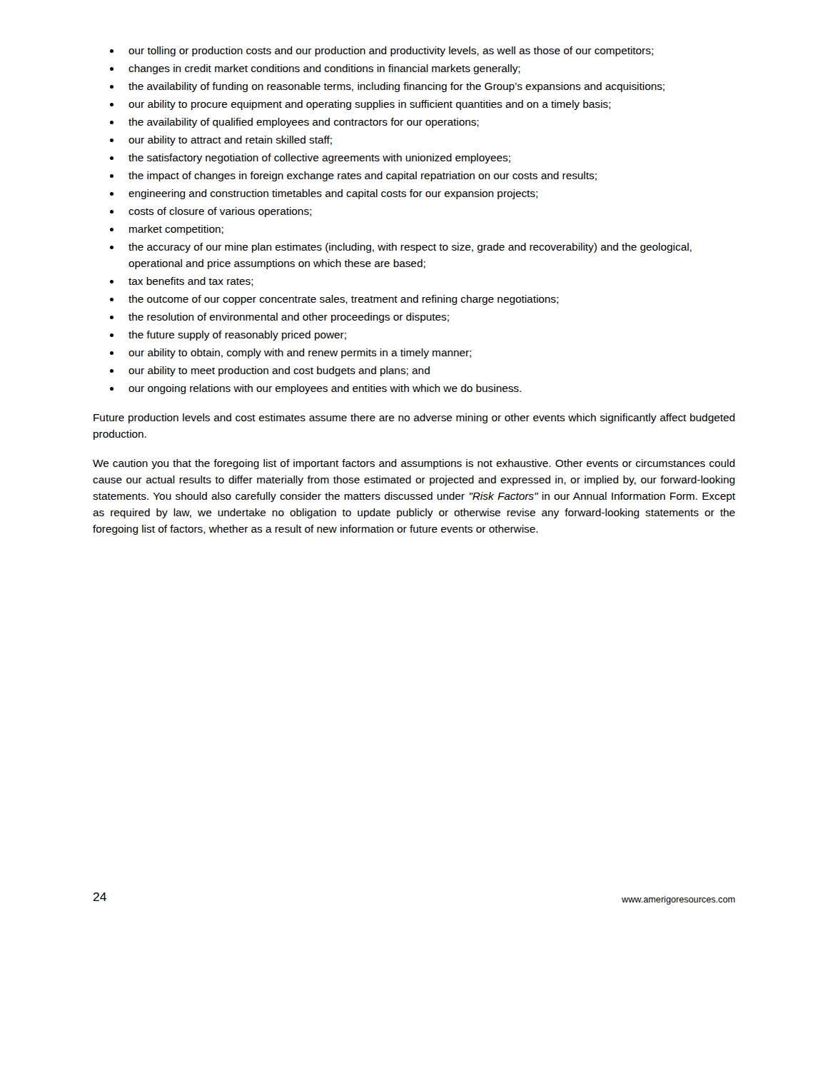our tolling or production costs and our production and productivity levels, as well as those of our competitors;
changes in credit market conditions and conditions in financial markets generally;
the availability of funding on reasonable terms, including financing for the Group’s expansions and acquisitions;
our ability to procure equipment and operating supplies in sufficient quantities and on a timely basis;
the availability of qualified employees and contractors for our operations;
our ability to attract and retain skilled staff;
the satisfactory negotiation of collective agreements with unionized employees;
the impact of changes in foreign exchange rates and capital repatriation on our costs and results;
engineering and construction timetables and capital costs for our expansion projects;
costs of closure of various operations;
market competition;
the accuracy of our mine plan estimates (including, with respect to size, grade and recoverability) and the geological, operational and price assumptions on which these are based;
tax benefits and tax rates;
the outcome of our copper concentrate sales, treatment and refining charge negotiations;
the resolution of environmental and other proceedings or disputes;
the future supply of reasonably priced power;
our ability to obtain, comply with and renew permits in a timely manner;
our ability to meet production and cost budgets and plans; and
our ongoing relations with our employees and entities with which we do business.
Future production levels and cost estimates assume there are no adverse mining or other events which significantly affect budgeted production.
We caution you that the foregoing list of important factors and assumptions is not exhaustive. Other events or circumstances could cause our actual results to differ materially from those estimated or projected and expressed in, or implied by, our forward-looking statements. You should also carefully consider the matters discussed under "Risk Factors" in our Annual Information Form. Except as required by law, we undertake no obligation to update publicly or otherwise revise any forward-looking statements or the foregoing list of factors, whether as a result of new information or future events or otherwise.
24 www.amerigoresources.com